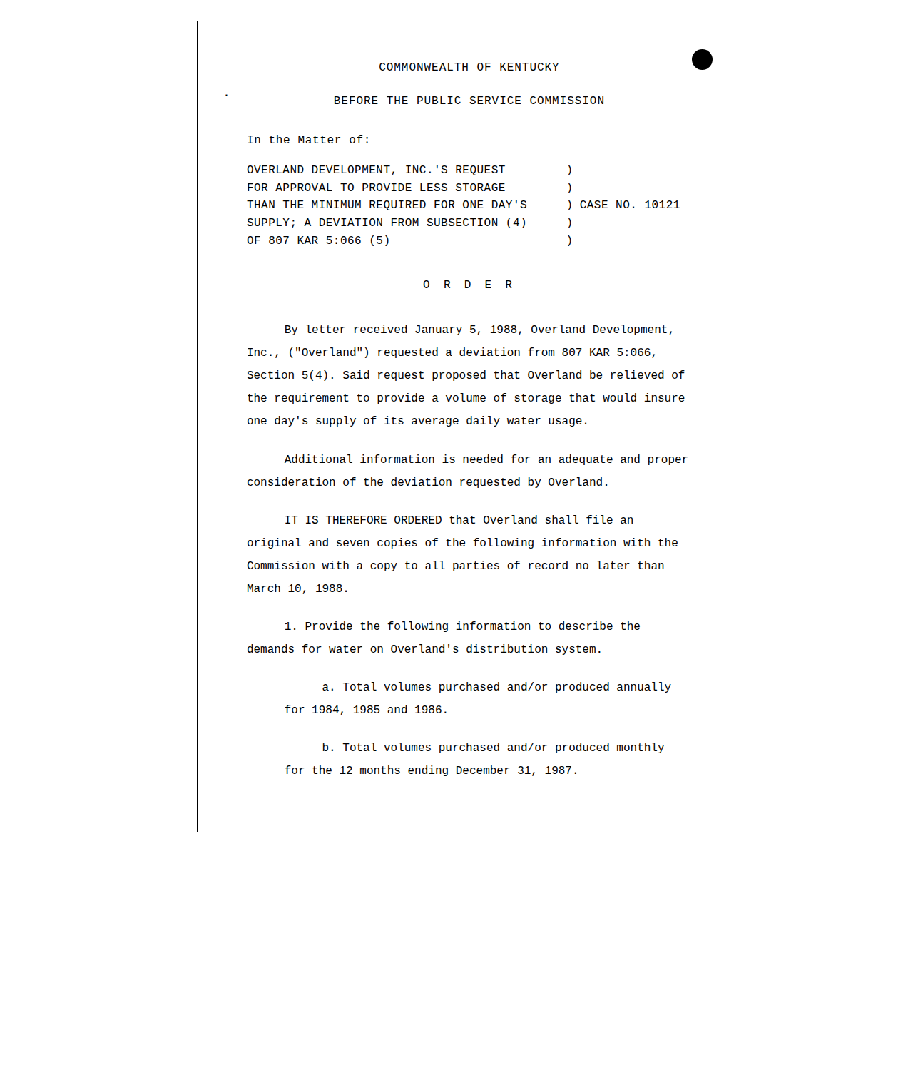·
COMMONWEALTH OF KENTUCKY
BEFORE THE PUBLIC SERVICE COMMISSION
In the Matter of:
| OVERLAND DEVELOPMENT, INC.'S REQUEST | ) | |
| FOR APPROVAL TO PROVIDE LESS STORAGE | ) | |
| THAN THE MINIMUM REQUIRED FOR ONE DAY'S | ) | CASE NO. 10121 |
| SUPPLY; A DEVIATION FROM SUBSECTION (4) | ) | |
| OF 807 KAR 5:066 (5) | ) | |
O R D E R
By letter received January 5, 1988, Overland Development, Inc., ("Overland") requested a deviation from 807 KAR 5:066, Section 5(4). Said request proposed that Overland be relieved of the requirement to provide a volume of storage that would insure one day's supply of its average daily water usage.
Additional information is needed for an adequate and proper consideration of the deviation requested by Overland.
IT IS THEREFORE ORDERED that Overland shall file an original and seven copies of the following information with the Commission with a copy to all parties of record no later than March 10, 1988.
1. Provide the following information to describe the demands for water on Overland's distribution system.
a. Total volumes purchased and/or produced annually for 1984, 1985 and 1986.
b. Total volumes purchased and/or produced monthly for the 12 months ending December 31, 1987.